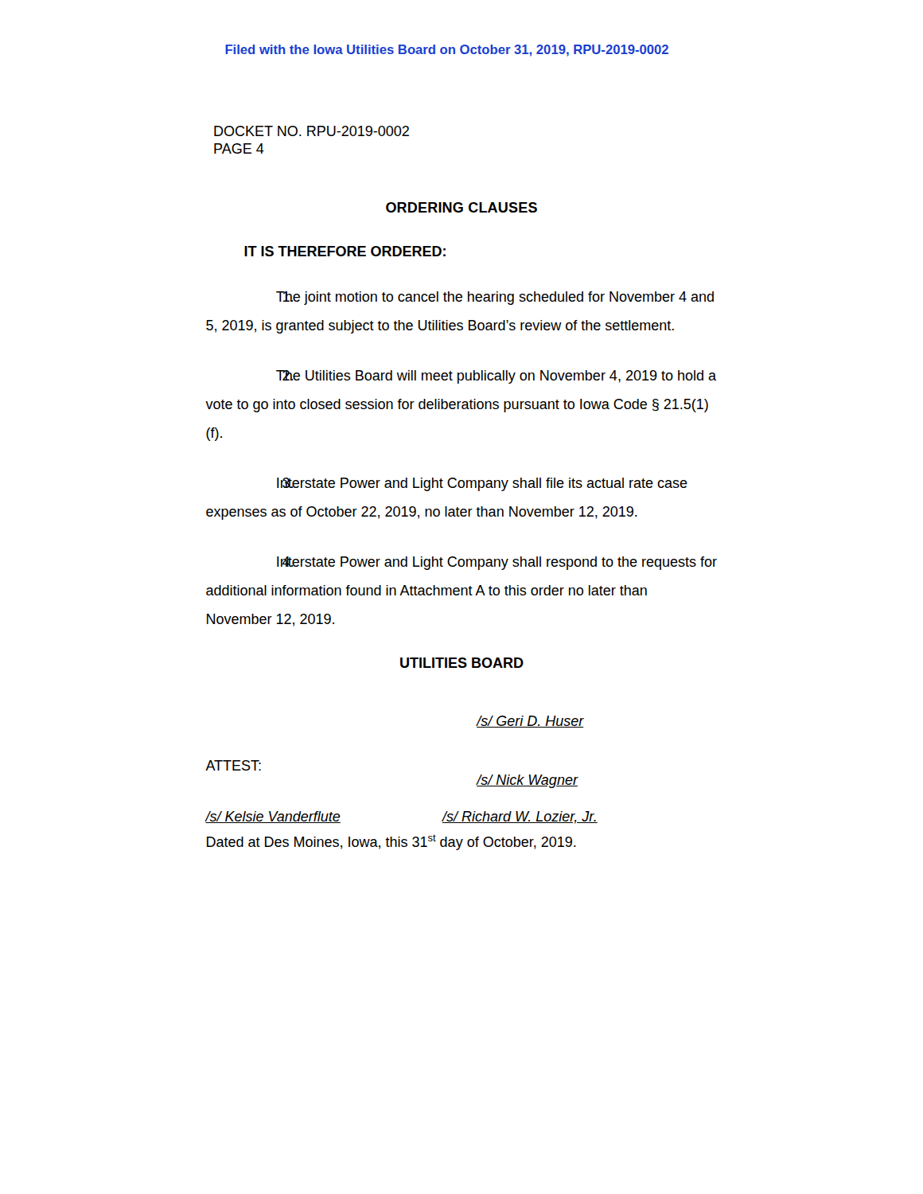Filed with the Iowa Utilities Board on October 31, 2019, RPU-2019-0002
DOCKET NO. RPU-2019-0002
PAGE 4
ORDERING CLAUSES
IT IS THEREFORE ORDERED:
1. The joint motion to cancel the hearing scheduled for November 4 and 5, 2019, is granted subject to the Utilities Board’s review of the settlement.
2. The Utilities Board will meet publically on November 4, 2019 to hold a vote to go into closed session for deliberations pursuant to Iowa Code § 21.5(1)(f).
3. Interstate Power and Light Company shall file its actual rate case expenses as of October 22, 2019, no later than November 12, 2019.
4. Interstate Power and Light Company shall respond to the requests for additional information found in Attachment A to this order no later than November 12, 2019.
UTILITIES BOARD
/s/ Geri D. Huser
/s/ Nick Wagner
ATTEST:
/s/ Kelsie Vanderflute /s/ Richard W. Lozier, Jr.
Dated at Des Moines, Iowa, this 31st day of October, 2019.